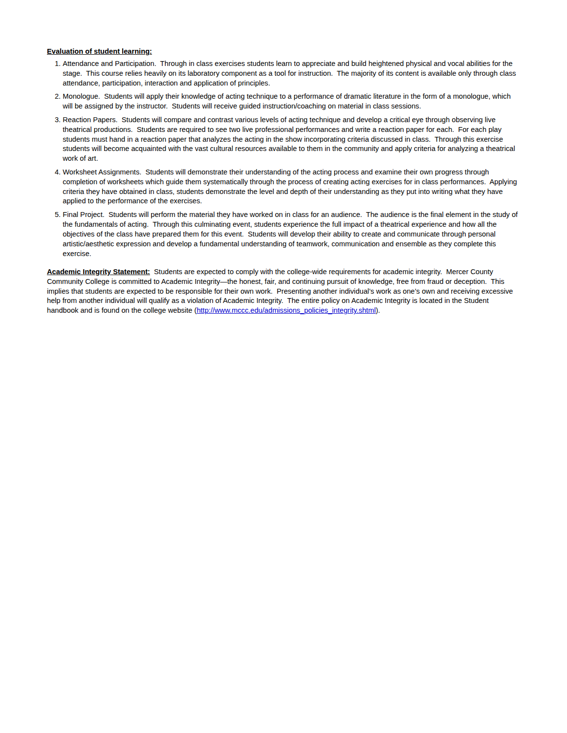Evaluation of student learning:
Attendance and Participation. Through in class exercises students learn to appreciate and build heightened physical and vocal abilities for the stage. This course relies heavily on its laboratory component as a tool for instruction. The majority of its content is available only through class attendance, participation, interaction and application of principles.
Monologue. Students will apply their knowledge of acting technique to a performance of dramatic literature in the form of a monologue, which will be assigned by the instructor. Students will receive guided instruction/coaching on material in class sessions.
Reaction Papers. Students will compare and contrast various levels of acting technique and develop a critical eye through observing live theatrical productions. Students are required to see two live professional performances and write a reaction paper for each. For each play students must hand in a reaction paper that analyzes the acting in the show incorporating criteria discussed in class. Through this exercise students will become acquainted with the vast cultural resources available to them in the community and apply criteria for analyzing a theatrical work of art.
Worksheet Assignments. Students will demonstrate their understanding of the acting process and examine their own progress through completion of worksheets which guide them systematically through the process of creating acting exercises for in class performances. Applying criteria they have obtained in class, students demonstrate the level and depth of their understanding as they put into writing what they have applied to the performance of the exercises.
Final Project. Students will perform the material they have worked on in class for an audience. The audience is the final element in the study of the fundamentals of acting. Through this culminating event, students experience the full impact of a theatrical experience and how all the objectives of the class have prepared them for this event. Students will develop their ability to create and communicate through personal artistic/aesthetic expression and develop a fundamental understanding of teamwork, communication and ensemble as they complete this exercise.
Academic Integrity Statement: Students are expected to comply with the college-wide requirements for academic integrity. Mercer County Community College is committed to Academic Integrity—the honest, fair, and continuing pursuit of knowledge, free from fraud or deception. This implies that students are expected to be responsible for their own work. Presenting another individual’s work as one’s own and receiving excessive help from another individual will qualify as a violation of Academic Integrity. The entire policy on Academic Integrity is located in the Student handbook and is found on the college website (http://www.mccc.edu/admissions_policies_integrity.shtml).